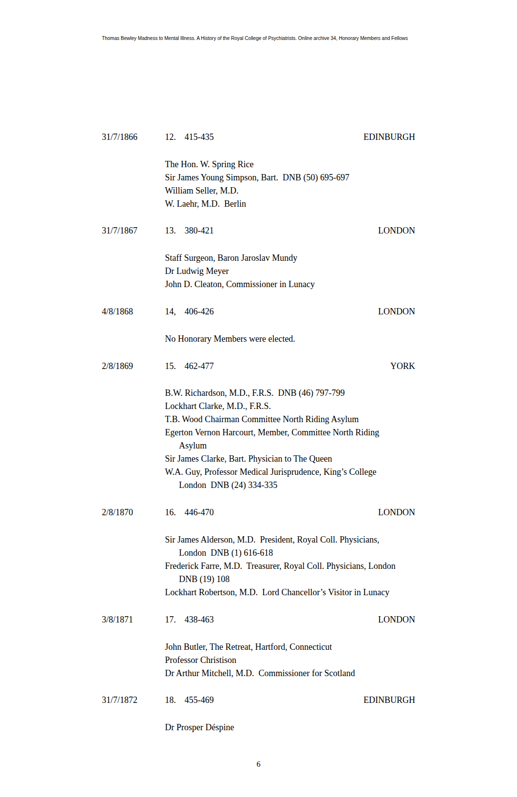Thomas Bewley Madness to Mental Illness. A History of the Royal College of Psychiatrists. Online archive 34, Honorary Members and Fellows
| 31/7/1866 | 12. | 415-435 | EDINBURGH |
| The Hon. W. Spring Rice Sir James Young Simpson, Bart. DNB (50) 695-697 William Seller, M.D. W. Laehr, M.D. Berlin |
| 31/7/1867 | 13. | 380-421 | LONDON |
| Staff Surgeon, Baron Jaroslav Mundy Dr Ludwig Meyer John D. Cleaton, Commissioner in Lunacy |
| 4/8/1868 | 14, | 406-426 | LONDON |
| No Honorary Members were elected. |
| 2/8/1869 | 15. | 462-477 | YORK |
| B.W. Richardson, M.D., F.R.S. DNB (46) 797-799 Lockhart Clarke, M.D., F.R.S. T.B. Wood Chairman Committee North Riding Asylum Egerton Vernon Harcourt, Member, Committee North Riding Asylum Sir James Clarke, Bart. Physician to The Queen W.A. Guy, Professor Medical Jurisprudence, King’s College London DNB (24) 334-335 |
| 2/8/1870 | 16. | 446-470 | LONDON |
| Sir James Alderson, M.D. President, Royal Coll. Physicians, London DNB (1) 616-618 Frederick Farre, M.D. Treasurer, Royal Coll. Physicians, London DNB (19) 108 Lockhart Robertson, M.D. Lord Chancellor’s Visitor in Lunacy |
| 3/8/1871 | 17. | 438-463 | LONDON |
| John Butler, The Retreat, Hartford, Connecticut Professor Christison Dr Arthur Mitchell, M.D. Commissioner for Scotland |
| 31/7/1872 | 18. | 455-469 | EDINBURGH |
| Dr Prosper Déspine |
6